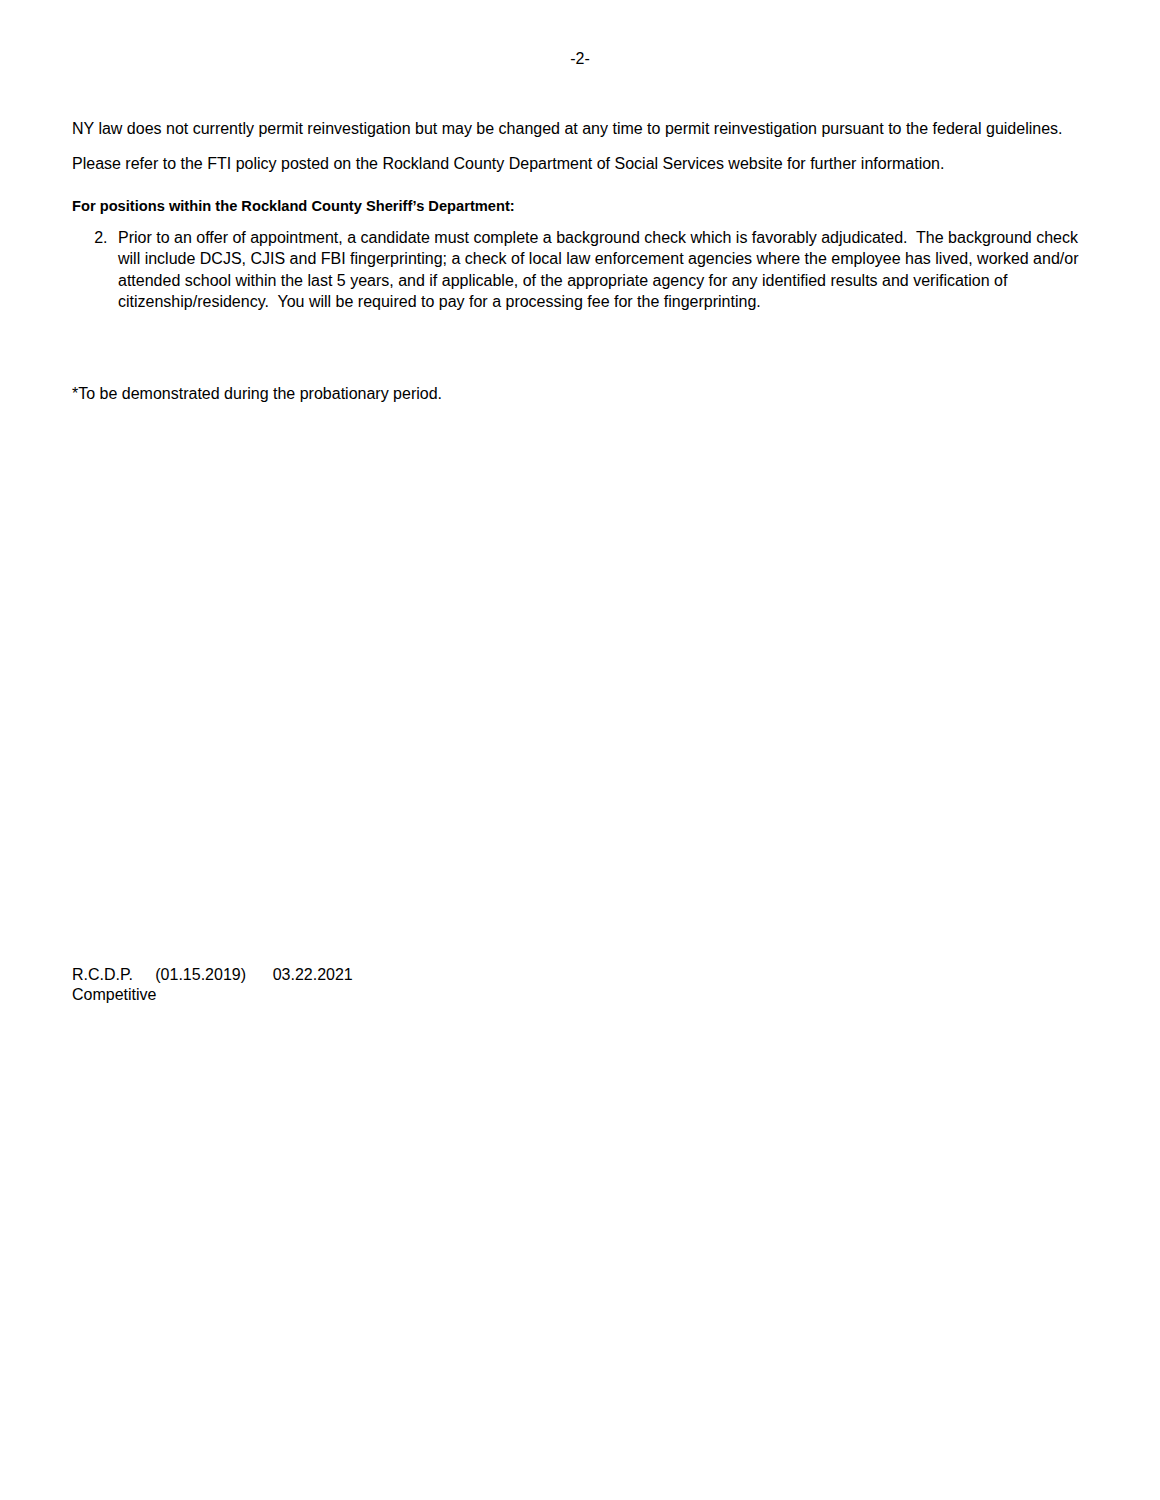-2-
NY law does not currently permit reinvestigation but may be changed at any time to permit reinvestigation pursuant to the federal guidelines.
Please refer to the FTI policy posted on the Rockland County Department of Social Services website for further information.
For positions within the Rockland County Sheriff’s Department:
Prior to an offer of appointment, a candidate must complete a background check which is favorably adjudicated. The background check will include DCJS, CJIS and FBI fingerprinting; a check of local law enforcement agencies where the employee has lived, worked and/or attended school within the last 5 years, and if applicable, of the appropriate agency for any identified results and verification of citizenship/residency. You will be required to pay for a processing fee for the fingerprinting.
*To be demonstrated during the probationary period.
R.C.D.P. (01.15.2019) 03.22.2021
Competitive